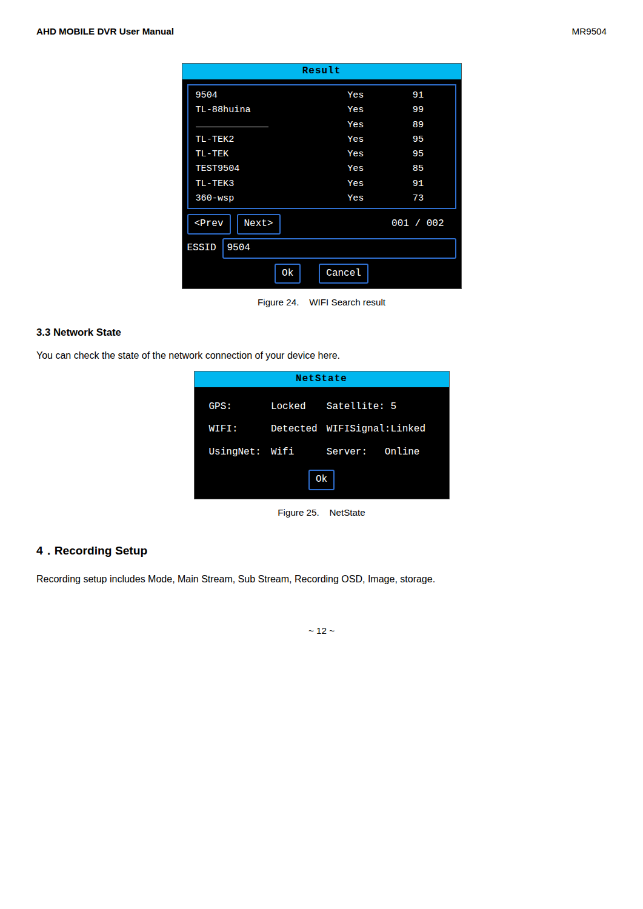AHD MOBILE DVR User Manual
MR9504
Result
| 9504 | Yes | 91 |
| TL-88huina | Yes | 99 |
| | Yes | 89 |
| TL-TEK2 | Yes | 95 |
| TL-TEK | Yes | 95 |
| TEST9504 | Yes | 85 |
| TL-TEK3 | Yes | 91 |
| 360-wsp | Yes | 73 |
<Prev Next> 001 / 002
ESSID 9504
Ok Cancel
Figure 24. WIFI Search result
3.3 Network State
You can check the state of the network connection of your device here.
NetState
| GPS: | Locked | Satellite: 5 |
| WIFI: | Detected | WIFISignal:Linked |
| UsingNet: | Wifi | Server: Online |
Ok
Figure 25. NetState
4．Recording Setup
Recording setup includes Mode, Main Stream, Sub Stream, Recording OSD, Image, storage.
~ 12 ~